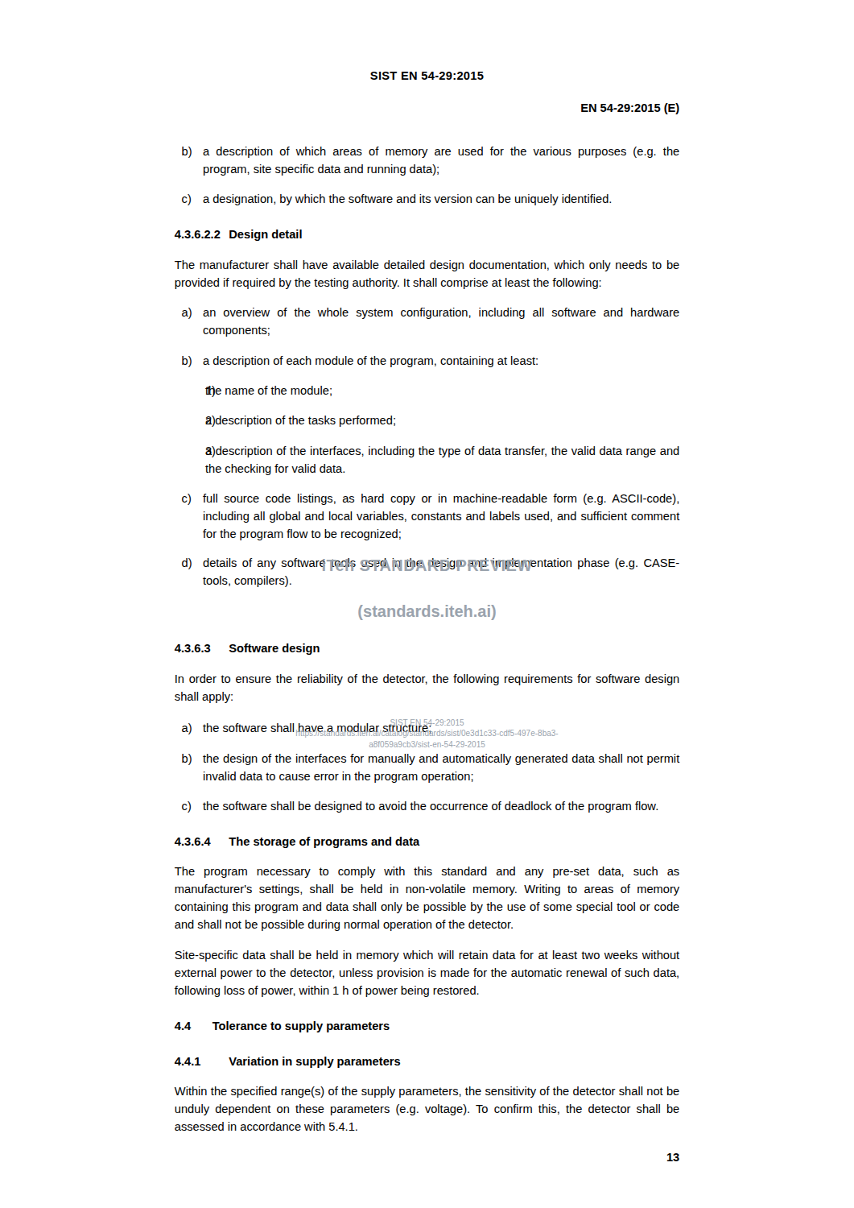SIST EN 54-29:2015
EN 54-29:2015 (E)
b)
a description of which areas of memory are used for the various purposes (e.g. the program, site specific data and running data);
c)
a designation, by which the software and its version can be uniquely identified.
4.3.6.2.2 Design detail
The manufacturer shall have available detailed design documentation, which only needs to be provided if required by the testing authority. It shall comprise at least the following:
a)
an overview of the whole system configuration, including all software and hardware components;
b)
a description of each module of the program, containing at least:
1)
the name of the module;
2)
a description of the tasks performed;
3)
a description of the interfaces, including the type of data transfer, the valid data range and the checking for valid data.
c)
full source code listings, as hard copy or in machine-readable form (e.g. ASCII-code), including all global and local variables, constants and labels used, and sufficient comment for the program flow to be recognized;
iTeh STANDARD PREVIEW
d)
details of any software tools used in the design and implementation phase (e.g. CASE-tools, compilers).
(standards.iteh.ai)
4.3.6.3 Software design
In order to ensure the reliability of the detector, the following requirements for software design shall apply:
SIST EN 54-29:2015
https://standards.iteh.ai/catalog/standards/sist/0e3d1c33-cdf5-497e-8ba3-
a8f059a9cb3/sist-en-54-29-2015
a)
the software shall have a modular structure;
b)
the design of the interfaces for manually and automatically generated data shall not permit invalid data to cause error in the program operation;
c)
the software shall be designed to avoid the occurrence of deadlock of the program flow.
4.3.6.4 The storage of programs and data
The program necessary to comply with this standard and any pre-set data, such as manufacturer's settings, shall be held in non-volatile memory. Writing to areas of memory containing this program and data shall only be possible by the use of some special tool or code and shall not be possible during normal operation of the detector.
Site-specific data shall be held in memory which will retain data for at least two weeks without external power to the detector, unless provision is made for the automatic renewal of such data, following loss of power, within 1 h of power being restored.
4.4 Tolerance to supply parameters
4.4.1 Variation in supply parameters
Within the specified range(s) of the supply parameters, the sensitivity of the detector shall not be unduly dependent on these parameters (e.g. voltage). To confirm this, the detector shall be assessed in accordance with 5.4.1.
13